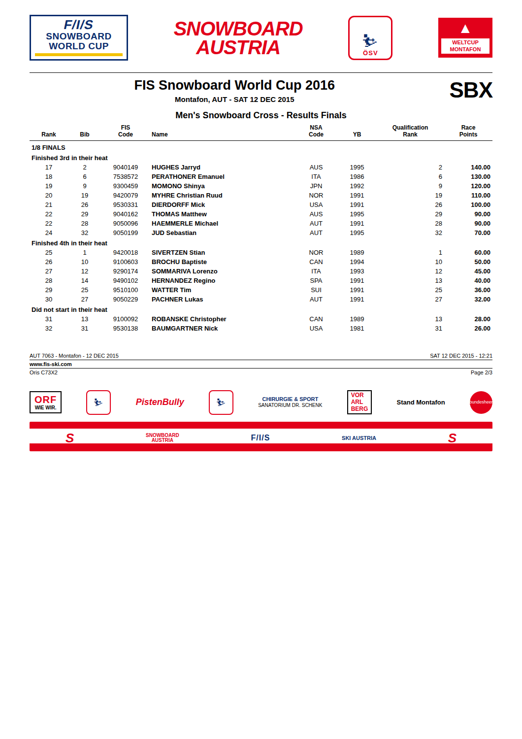F/I/S
SNOWBOARD
WORLD CUP
SNOWBOARD
AUSTRIA
⛷
ÖSV
▲
WELTCUP
MONTAFON
FIS Snowboard World Cup 2016
Montafon, AUT - SAT 12 DEC 2015
SBX
Men's Snowboard Cross - Results Finals
| Rank | Bib | FIS Code | Name | NSA Code | YB | Qualification Rank | Race Points |
| --- | --- | --- | --- | --- | --- | --- | --- |
| 1/8 FINALS |
| Finished 3rd in their heat |
| 17 | 2 | 9040149 | HUGHES Jarryd | AUS | 1995 | 2 | 140.00 |
| 18 | 6 | 7538572 | PERATHONER Emanuel | ITA | 1986 | 6 | 130.00 |
| 19 | 9 | 9300459 | MOMONO Shinya | JPN | 1992 | 9 | 120.00 |
| 20 | 19 | 9420079 | MYHRE Christian Ruud | NOR | 1991 | 19 | 110.00 |
| 21 | 26 | 9530331 | DIERDORFF Mick | USA | 1991 | 26 | 100.00 |
| 22 | 29 | 9040162 | THOMAS Matthew | AUS | 1995 | 29 | 90.00 |
| 22 | 28 | 9050096 | HAEMMERLE Michael | AUT | 1991 | 28 | 90.00 |
| 24 | 32 | 9050199 | JUD Sebastian | AUT | 1995 | 32 | 70.00 |
| Finished 4th in their heat |
| 25 | 1 | 9420018 | SIVERTZEN Stian | NOR | 1989 | 1 | 60.00 |
| 26 | 10 | 9100603 | BROCHU Baptiste | CAN | 1994 | 10 | 50.00 |
| 27 | 12 | 9290174 | SOMMARIVA Lorenzo | ITA | 1993 | 12 | 45.00 |
| 28 | 14 | 9490102 | HERNANDEZ Regino | SPA | 1991 | 13 | 40.00 |
| 29 | 25 | 9510100 | WATTER Tim | SUI | 1991 | 25 | 36.00 |
| 30 | 27 | 9050229 | PACHNER Lukas | AUT | 1991 | 27 | 32.00 |
| Did not start in their heat |
| 31 | 13 | 9100092 | ROBANSKE Christopher | CAN | 1989 | 13 | 28.00 |
| 32 | 31 | 9530138 | BAUMGARTNER Nick | USA | 1981 | 31 | 26.00 |
AUT 7063 - Montafon - 12 DEC 2015
SAT 12 DEC 2015 - 12:21
www.fis-ski.com
Oris C73X2
Page 2/3
ORF
WIE WIR.
⛷
PistenBully
⛷
CHIRURGIE & SPORT
SANATORIUM DR. SCHENK
VOR
ARL
BERG
Stand Montafon
bundesheer
S
SNOWBOARD
AUSTRIA
F/I/S
SKI AUSTRIA
S